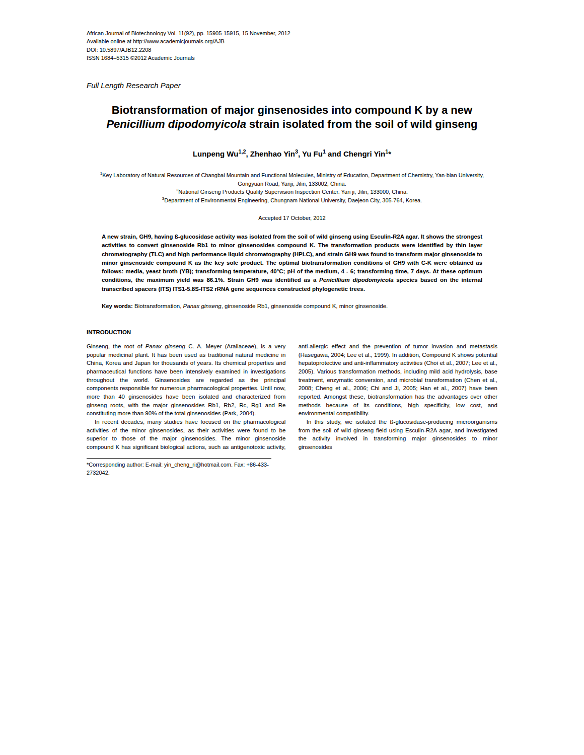African Journal of Biotechnology Vol. 11(92), pp. 15905-15915, 15 November, 2012
Available online at http://www.academicjournals.org/AJB
DOI: 10.5897/AJB12.2208
ISSN 1684–5315 ©2012 Academic Journals
Full Length Research Paper
Biotransformation of major ginsenosides into compound K by a new Penicillium dipodomyicola strain isolated from the soil of wild ginseng
Lunpeng Wu1,2, Zhenhao Yin3, Yu Fu1 and Chengri Yin1*
1Key Laboratory of Natural Resources of Changbai Mountain and Functional Molecules, Ministry of Education, Department of Chemistry, Yan-bian University, Gongyuan Road, Yanji, Jilin, 133002, China.
2National Ginseng Products Quality Supervision Inspection Center. Yan ji, Jilin, 133000, China.
3Department of Environmental Engineering, Chungnam National University, Daejeon City, 305-764, Korea.
Accepted 17 October, 2012
A new strain, GH9, having ß-glucosidase activity was isolated from the soil of wild ginseng using Esculin-R2A agar. It shows the strongest activities to convert ginsenoside Rb1 to minor ginsenosides compound K. The transformation products were identified by thin layer chromatography (TLC) and high performance liquid chromatography (HPLC), and strain GH9 was found to transform major ginsenoside to minor ginsenoside compound K as the key sole product. The optimal biotransformation conditions of GH9 with C-K were obtained as follows: media, yeast broth (YB); transforming temperature, 40°C; pH of the medium, 4 - 6; transforming time, 7 days. At these optimum conditions, the maximum yield was 86.1%. Strain GH9 was identified as a Penicillium dipodomyicola species based on the internal transcribed spacers (ITS) ITS1-5.8S-ITS2 rRNA gene sequences constructed phylogenetic trees.
Key words: Biotransformation, Panax ginseng, ginsenoside Rb1, ginsenoside compound K, minor ginsenoside.
Introduction
Ginseng, the root of Panax ginseng C. A. Meyer (Araliaceae), is a very popular medicinal plant. It has been used as traditional natural medicine in China, Korea and Japan for thousands of years. Its chemical properties and pharmaceutical functions have been intensively examined in investigations throughout the world. Ginsenosides are regarded as the principal components responsible for numerous pharmacological properties. Until now, more than 40 ginsenosides have been isolated and characterized from ginseng roots, with the major ginsenosides Rb1, Rb2, Rc, Rg1 and Re constituting more than 90% of the total ginsenosides (Park, 2004).
In recent decades, many studies have focused on the pharmacological activities of the minor ginsenosides, as their activities were found to be superior to those of the major ginsenosides. The minor ginsenoside compound K has significant biological actions, such as antigenotoxic activity, anti-allergic effect and the prevention of tumor invasion and metastasis (Hasegawa, 2004; Lee et al., 1999). In addition, Compound K shows potential hepatoprotective and anti-inflammatory activities (Choi et al., 2007; Lee et al., 2005). Various transformation methods, including mild acid hydrolysis, base treatment, enzymatic conversion, and microbial transformation (Chen et al., 2008; Cheng et al., 2006; Chi and Ji, 2005; Han et al., 2007) have been reported. Amongst these, biotransformation has the advantages over other methods because of its conditions, high specificity, low cost, and environmental compatibility.
In this study, we isolated the ß-glucosidase-producing microorganisms from the soil of wild ginseng field using Esculin-R2A agar, and investigated the activity involved in transforming major ginsenosides to minor ginsenosides
*Corresponding author: E-mail: yin_cheng_ri@hotmail.com. Fax: +86-433-2732042.